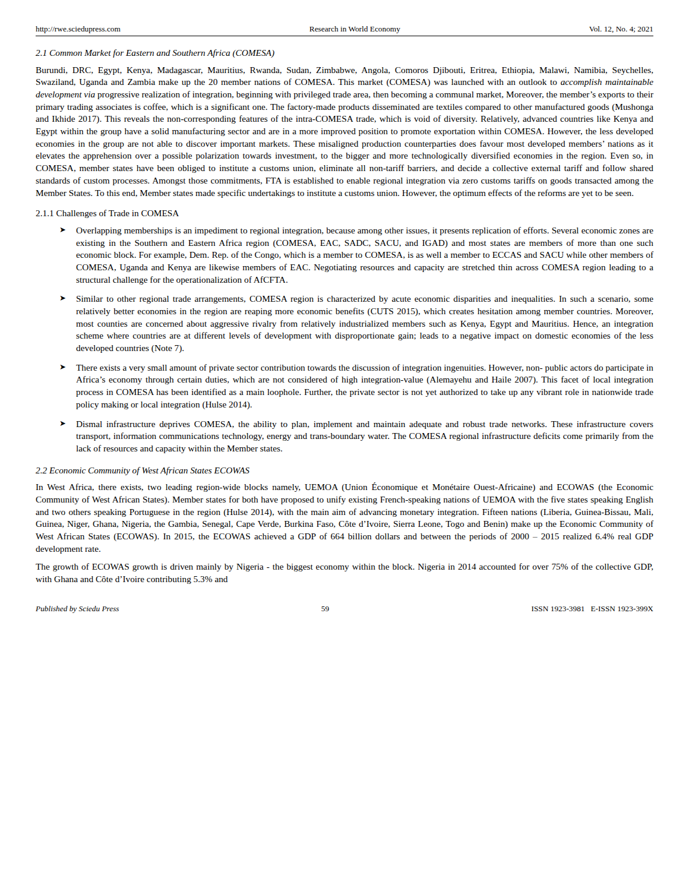http://rwe.sciedupress.com Research in World Economy Vol. 12, No. 4; 2021
2.1 Common Market for Eastern and Southern Africa (COMESA)
Burundi, DRC, Egypt, Kenya, Madagascar, Mauritius, Rwanda, Sudan, Zimbabwe, Angola, Comoros Djibouti, Eritrea, Ethiopia, Malawi, Namibia, Seychelles, Swaziland, Uganda and Zambia make up the 20 member nations of COMESA. This market (COMESA) was launched with an outlook to accomplish maintainable development via progressive realization of integration, beginning with privileged trade area, then becoming a communal market, Moreover, the member’s exports to their primary trading associates is coffee, which is a significant one. The factory-made products disseminated are textiles compared to other manufactured goods (Mushonga and Ikhide 2017). This reveals the non-corresponding features of the intra-COMESA trade, which is void of diversity. Relatively, advanced countries like Kenya and Egypt within the group have a solid manufacturing sector and are in a more improved position to promote exportation within COMESA. However, the less developed economies in the group are not able to discover important markets. These misaligned production counterparties does favour most developed members’ nations as it elevates the apprehension over a possible polarization towards investment, to the bigger and more technologically diversified economies in the region. Even so, in COMESA, member states have been obliged to institute a customs union, eliminate all non-tariff barriers, and decide a collective external tariff and follow shared standards of custom processes. Amongst those commitments, FTA is established to enable regional integration via zero customs tariffs on goods transacted among the Member States. To this end, Member states made specific undertakings to institute a customs union. However, the optimum effects of the reforms are yet to be seen.
2.1.1 Challenges of Trade in COMESA
Overlapping memberships is an impediment to regional integration, because among other issues, it presents replication of efforts. Several economic zones are existing in the Southern and Eastern Africa region (COMESA, EAC, SADC, SACU, and IGAD) and most states are members of more than one such economic block. For example, Dem. Rep. of the Congo, which is a member to COMESA, is as well a member to ECCAS and SACU while other members of COMESA, Uganda and Kenya are likewise members of EAC. Negotiating resources and capacity are stretched thin across COMESA region leading to a structural challenge for the operationalization of AfCFTA.
Similar to other regional trade arrangements, COMESA region is characterized by acute economic disparities and inequalities. In such a scenario, some relatively better economies in the region are reaping more economic benefits (CUTS 2015), which creates hesitation among member countries. Moreover, most counties are concerned about aggressive rivalry from relatively industrialized members such as Kenya, Egypt and Mauritius. Hence, an integration scheme where countries are at different levels of development with disproportionate gain; leads to a negative impact on domestic economies of the less developed countries (Note 7).
There exists a very small amount of private sector contribution towards the discussion of integration ingenuities. However, non- public actors do participate in Africa’s economy through certain duties, which are not considered of high integration-value (Alemayehu and Haile 2007). This facet of local integration process in COMESA has been identified as a main loophole. Further, the private sector is not yet authorized to take up any vibrant role in nationwide trade policy making or local integration (Hulse 2014).
Dismal infrastructure deprives COMESA, the ability to plan, implement and maintain adequate and robust trade networks. These infrastructure covers transport, information communications technology, energy and trans-boundary water. The COMESA regional infrastructure deficits come primarily from the lack of resources and capacity within the Member states.
2.2 Economic Community of West African States ECOWAS
In West Africa, there exists, two leading region-wide blocks namely, UEMOA (Union Économique et Monétaire Ouest-Africaine) and ECOWAS (the Economic Community of West African States). Member states for both have proposed to unify existing French-speaking nations of UEMOA with the five states speaking English and two others speaking Portuguese in the region (Hulse 2014), with the main aim of advancing monetary integration. Fifteen nations (Liberia, Guinea-Bissau, Mali, Guinea, Niger, Ghana, Nigeria, the Gambia, Senegal, Cape Verde, Burkina Faso, Côte d’Ivoire, Sierra Leone, Togo and Benin) make up the Economic Community of West African States (ECOWAS). In 2015, the ECOWAS achieved a GDP of 664 billion dollars and between the periods of 2000 – 2015 realized 6.4% real GDP development rate.
The growth of ECOWAS growth is driven mainly by Nigeria - the biggest economy within the block. Nigeria in 2014 accounted for over 75% of the collective GDP, with Ghana and Côte d’Ivoire contributing 5.3% and
Published by Sciedu Press 59 ISSN 1923-3981 E-ISSN 1923-399X